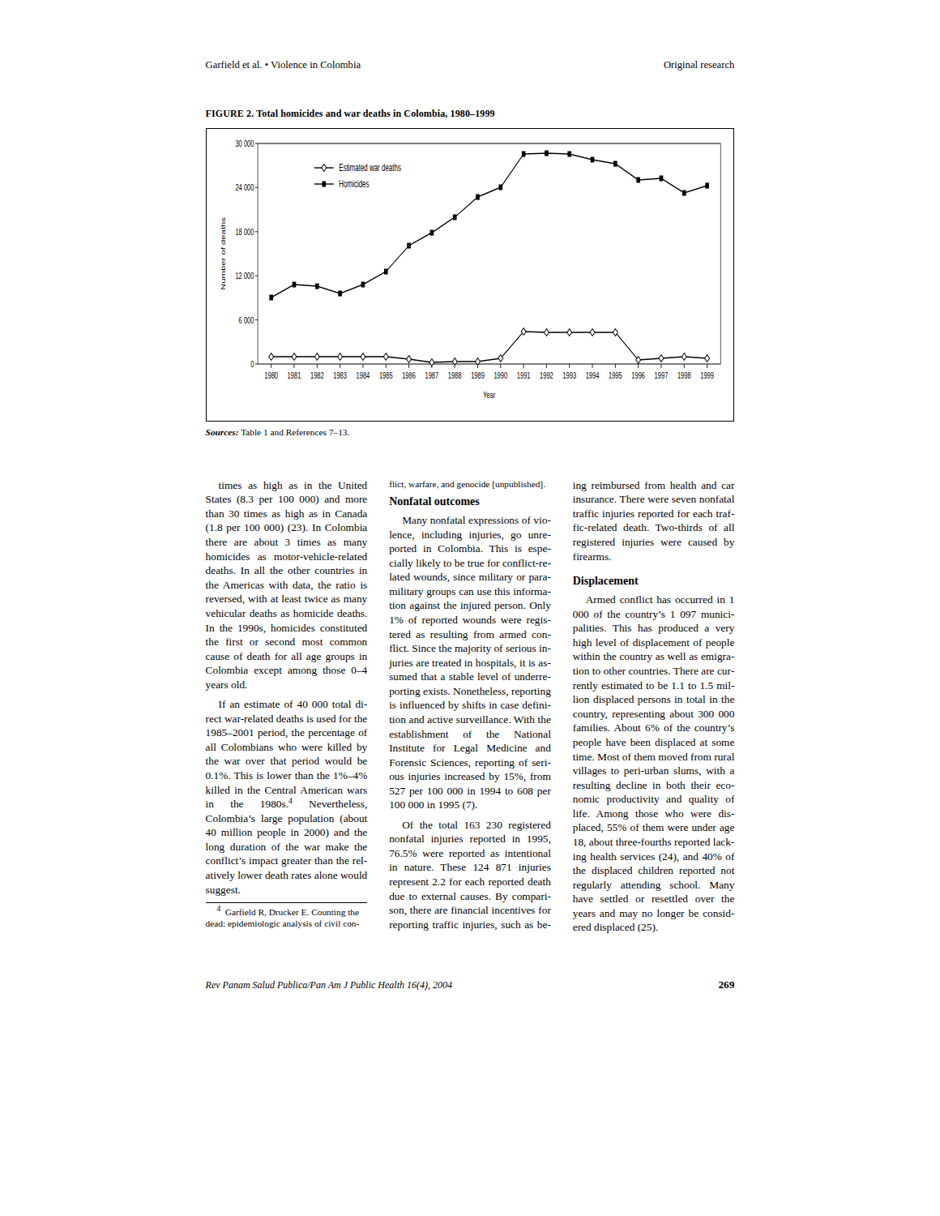Garfield et al. • Violence in Colombia
Original research
FIGURE 2. Total homicides and war deaths in Colombia, 1980–1999
30 000 24 000 18 000 12 000 6 000 0 Number of deaths 1980 1981 1982 1983 1984 1985 1986 1987 1988 1989 1990 1991 1992 1993 1994 1995 1996 1997 1998 1999 Year Estimated war deaths Homicides
Sources: Table 1 and References 7–13.
times as high as in the United States (8.3 per 100 000) and more than 30 times as high as in Canada (1.8 per 100 000) (23). In Colombia there are about 3 times as many homicides as motor-vehicle-related deaths. In all the other countries in the Americas with data, the ratio is reversed, with at least twice as many vehicular deaths as homicide deaths. In the 1990s, homicides constituted the first or second most common cause of death for all age groups in Colombia except among those 0–4 years old.
If an estimate of 40 000 total direct war-related deaths is used for the 1985–2001 period, the percentage of all Colombians who were killed by the war over that period would be 0.1%. This is lower than the 1%–4% killed in the Central American wars in the 1980s.4 Nevertheless, Colombia’s large population (about 40 million people in 2000) and the long duration of the war make the conflict’s impact greater than the relatively lower death rates alone would suggest.
4 Garfield R, Drucker E. Counting the dead: epidemiologic analysis of civil conflict, warfare, and genocide [unpublished].
Nonfatal outcomes
Many nonfatal expressions of violence, including injuries, go unreported in Colombia. This is especially likely to be true for conflict-related wounds, since military or paramilitary groups can use this information against the injured person. Only 1% of reported wounds were registered as resulting from armed conflict. Since the majority of serious injuries are treated in hospitals, it is assumed that a stable level of underreporting exists. Nonetheless, reporting is influenced by shifts in case definition and active surveillance. With the establishment of the National Institute for Legal Medicine and Forensic Sciences, reporting of serious injuries increased by 15%, from 527 per 100 000 in 1994 to 608 per 100 000 in 1995 (7).
Of the total 163 230 registered nonfatal injuries reported in 1995, 76.5% were reported as intentional in nature. These 124 871 injuries represent 2.2 for each reported death due to external causes. By comparison, there are financial incentives for reporting traffic injuries, such as being reimbursed from health and car insurance. There were seven nonfatal traffic injuries reported for each traffic-related death. Two-thirds of all registered injuries were caused by firearms.
Displacement
Armed conflict has occurred in 1 000 of the country’s 1 097 municipalities. This has produced a very high level of displacement of people within the country as well as emigration to other countries. There are currently estimated to be 1.1 to 1.5 million displaced persons in total in the country, representing about 300 000 families. About 6% of the country’s people have been displaced at some time. Most of them moved from rural villages to peri-urban slums, with a resulting decline in both their economic productivity and quality of life. Among those who were displaced, 55% of them were under age 18, about three-fourths reported lacking health services (24), and 40% of the displaced children reported not regularly attending school. Many have settled or resettled over the years and may no longer be considered displaced (25).
Rev Panam Salud Publica/Pan Am J Public Health 16(4), 2004
269